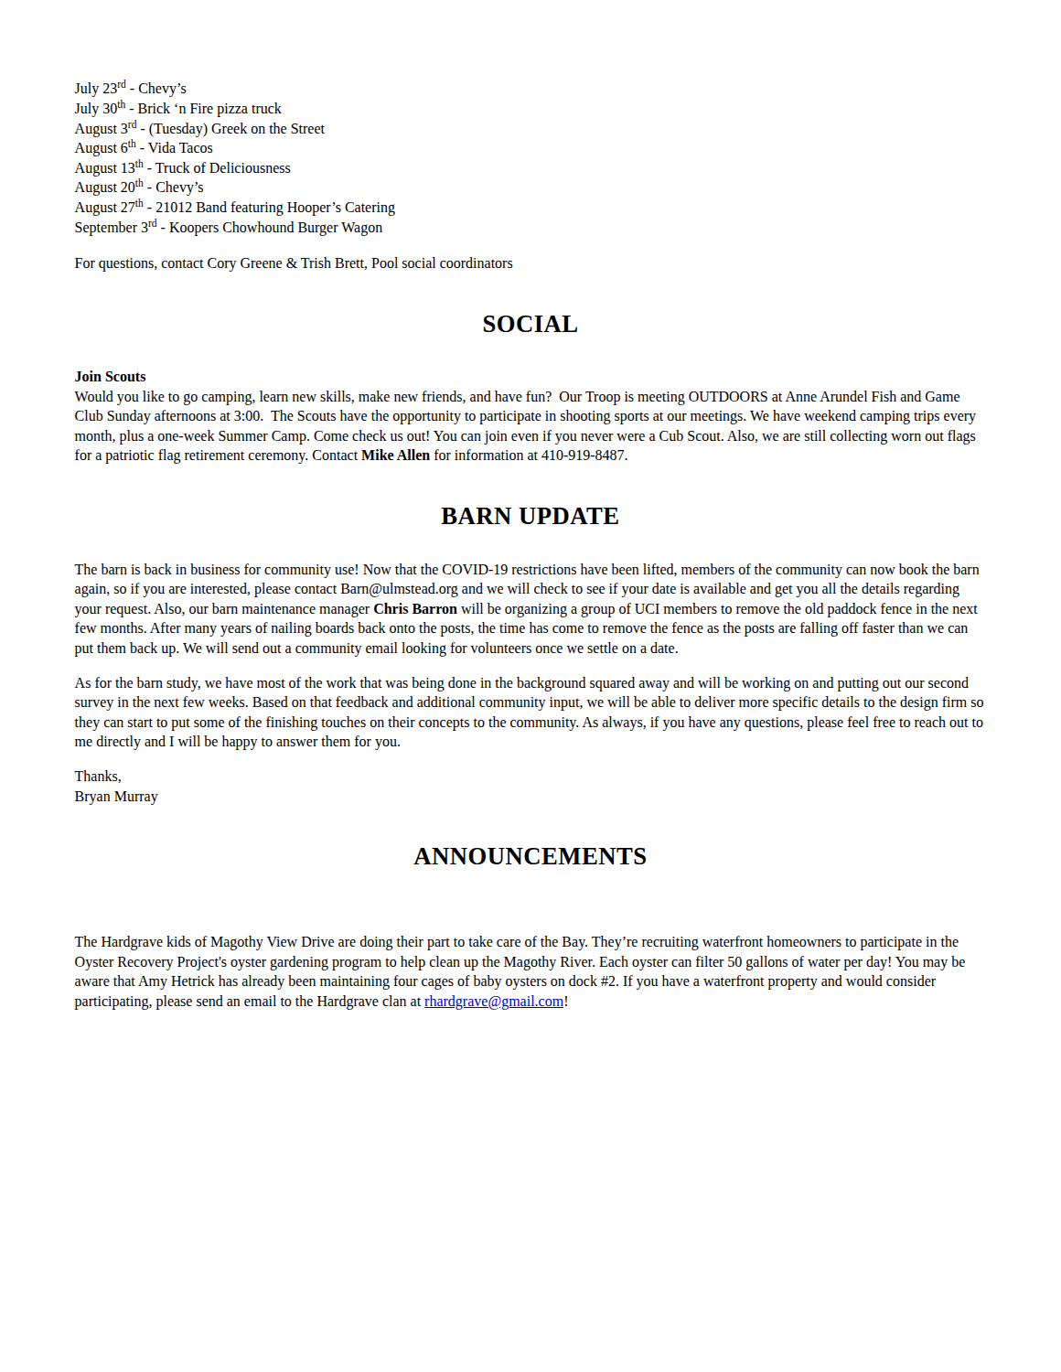July 23rd - Chevy’s
July 30th - Brick ‘n Fire pizza truck
August 3rd - (Tuesday) Greek on the Street
August 6th - Vida Tacos
August 13th - Truck of Deliciousness
August 20th - Chevy’s
August 27th - 21012 Band featuring Hooper’s Catering
September 3rd - Koopers Chowhound Burger Wagon
For questions, contact Cory Greene & Trish Brett, Pool social coordinators
SOCIAL
Join Scouts
Would you like to go camping, learn new skills, make new friends, and have fun? Our Troop is meeting OUTDOORS at Anne Arundel Fish and Game Club Sunday afternoons at 3:00. The Scouts have the opportunity to participate in shooting sports at our meetings. We have weekend camping trips every month, plus a one-week Summer Camp. Come check us out! You can join even if you never were a Cub Scout. Also, we are still collecting worn out flags for a patriotic flag retirement ceremony. Contact Mike Allen for information at 410-919-8487.
BARN UPDATE
The barn is back in business for community use! Now that the COVID-19 restrictions have been lifted, members of the community can now book the barn again, so if you are interested, please contact Barn@ulmstead.org and we will check to see if your date is available and get you all the details regarding your request. Also, our barn maintenance manager Chris Barron will be organizing a group of UCI members to remove the old paddock fence in the next few months. After many years of nailing boards back onto the posts, the time has come to remove the fence as the posts are falling off faster than we can put them back up. We will send out a community email looking for volunteers once we settle on a date.
As for the barn study, we have most of the work that was being done in the background squared away and will be working on and putting out our second survey in the next few weeks. Based on that feedback and additional community input, we will be able to deliver more specific details to the design firm so they can start to put some of the finishing touches on their concepts to the community. As always, if you have any questions, please feel free to reach out to me directly and I will be happy to answer them for you.
Thanks,
Bryan Murray
ANNOUNCEMENTS
The Hardgrave kids of Magothy View Drive are doing their part to take care of the Bay. They’re recruiting waterfront homeowners to participate in the Oyster Recovery Project's oyster gardening program to help clean up the Magothy River. Each oyster can filter 50 gallons of water per day! You may be aware that Amy Hetrick has already been maintaining four cages of baby oysters on dock #2. If you have a waterfront property and would consider participating, please send an email to the Hardgrave clan at rhardgrave@gmail.com!